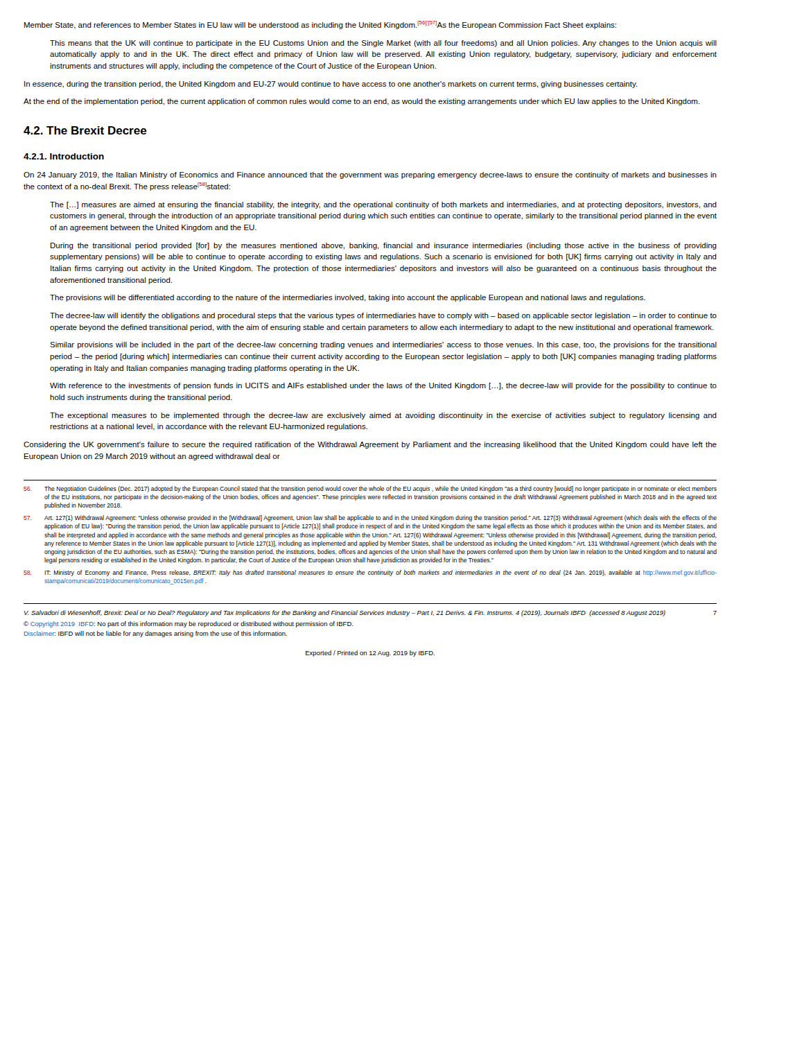Member State, and references to Member States in EU law will be understood as including the United Kingdom.[56]'[57]As the European Commission Fact Sheet explains:
This means that the UK will continue to participate in the EU Customs Union and the Single Market (with all four freedoms) and all Union policies. Any changes to the Union acquis will automatically apply to and in the UK. The direct effect and primacy of Union law will be preserved. All existing Union regulatory, budgetary, supervisory, judiciary and enforcement instruments and structures will apply, including the competence of the Court of Justice of the European Union.
In essence, during the transition period, the United Kingdom and EU-27 would continue to have access to one another's markets on current terms, giving businesses certainty.
At the end of the implementation period, the current application of common rules would come to an end, as would the existing arrangements under which EU law applies to the United Kingdom.
4.2. The Brexit Decree
4.2.1. Introduction
On 24 January 2019, the Italian Ministry of Economics and Finance announced that the government was preparing emergency decree-laws to ensure the continuity of markets and businesses in the context of a no-deal Brexit. The press release[58]stated:
The […] measures are aimed at ensuring the financial stability, the integrity, and the operational continuity of both markets and intermediaries, and at protecting depositors, investors, and customers in general, through the introduction of an appropriate transitional period during which such entities can continue to operate, similarly to the transitional period planned in the event of an agreement between the United Kingdom and the EU.
During the transitional period provided [for] by the measures mentioned above, banking, financial and insurance intermediaries (including those active in the business of providing supplementary pensions) will be able to continue to operate according to existing laws and regulations. Such a scenario is envisioned for both [UK] firms carrying out activity in Italy and Italian firms carrying out activity in the United Kingdom. The protection of those intermediaries' depositors and investors will also be guaranteed on a continuous basis throughout the aforementioned transitional period.
The provisions will be differentiated according to the nature of the intermediaries involved, taking into account the applicable European and national laws and regulations.
The decree-law will identify the obligations and procedural steps that the various types of intermediaries have to comply with – based on applicable sector legislation – in order to continue to operate beyond the defined transitional period, with the aim of ensuring stable and certain parameters to allow each intermediary to adapt to the new institutional and operational framework.
Similar provisions will be included in the part of the decree-law concerning trading venues and intermediaries' access to those venues. In this case, too, the provisions for the transitional period – the period [during which] intermediaries can continue their current activity according to the European sector legislation – apply to both [UK] companies managing trading platforms operating in Italy and Italian companies managing trading platforms operating in the UK.
With reference to the investments of pension funds in UCITS and AIFs established under the laws of the United Kingdom […], the decree-law will provide for the possibility to continue to hold such instruments during the transitional period.
The exceptional measures to be implemented through the decree-law are exclusively aimed at avoiding discontinuity in the exercise of activities subject to regulatory licensing and restrictions at a national level, in accordance with the relevant EU-harmonized regulations.
Considering the UK government's failure to secure the required ratification of the Withdrawal Agreement by Parliament and the increasing likelihood that the United Kingdom could have left the European Union on 29 March 2019 without an agreed withdrawal deal or
| 56. | The Negotiation Guidelines (Dec. 2017) adopted by the European Council stated that the transition period would cover the whole of the EU acquis , while the United Kingdom "as a third country [would] no longer participate in or nominate or elect members of the EU institutions, nor participate in the decision-making of the Union bodies, offices and agencies". These principles were reflected in transition provisions contained in the draft Withdrawal Agreement published in March 2018 and in the agreed text published in November 2018. |
| 57. | Art. 127(1) Withdrawal Agreement: "Unless otherwise provided in the [Withdrawal] Agreement, Union law shall be applicable to and in the United Kingdom during the transition period." Art. 127(3) Withdrawal Agreement (which deals with the effects of the application of EU law): "During the transition period, the Union law applicable pursuant to [Article 127(1)] shall produce in respect of and in the United Kingdom the same legal effects as those which it produces within the Union and its Member States, and shall be interpreted and applied in accordance with the same methods and general principles as those applicable within the Union." Art. 127(6) Withdrawal Agreement: "Unless otherwise provided in this [Withdrawal] Agreement, during the transition period, any reference to Member States in the Union law applicable pursuant to [Article 127(1)], including as implemented and applied by Member States, shall be understood as including the United Kingdom." Art. 131 Withdrawal Agreement (which deals with the ongoing jurisdiction of the EU authorities, such as ESMA): "During the transition period, the institutions, bodies, offices and agencies of the Union shall have the powers conferred upon them by Union law in relation to the United Kingdom and to natural and legal persons residing or established in the United Kingdom. In particular, the Court of Justice of the European Union shall have jurisdiction as provided for in the Treaties." |
| 58. | IT: Ministry of Economy and Finance, Press release, BREXIT: Italy has drafted transitional measures to ensure the continuity of both markets and intermediaries in the event of no deal (24 Jan. 2019), available at http://www.mef.gov.it/ufficio-stampa/comunicati/2019/documenti/comunicato_0015en.pdf . |
7 V. Salvadori di Wiesenhoff, Brexit: Deal or No Deal? Regulatory and Tax Implications for the Banking and Financial Services Industry – Part I, 21 Derivs. & Fin. Instrums. 4 (2019), Journals IBFD (accessed 8 August 2019)
© Copyright 2019 IBFD: No part of this information may be reproduced or distributed without permission of IBFD.
Disclaimer: IBFD will not be liable for any damages arising from the use of this information.
Exported / Printed on 12 Aug. 2019 by IBFD.